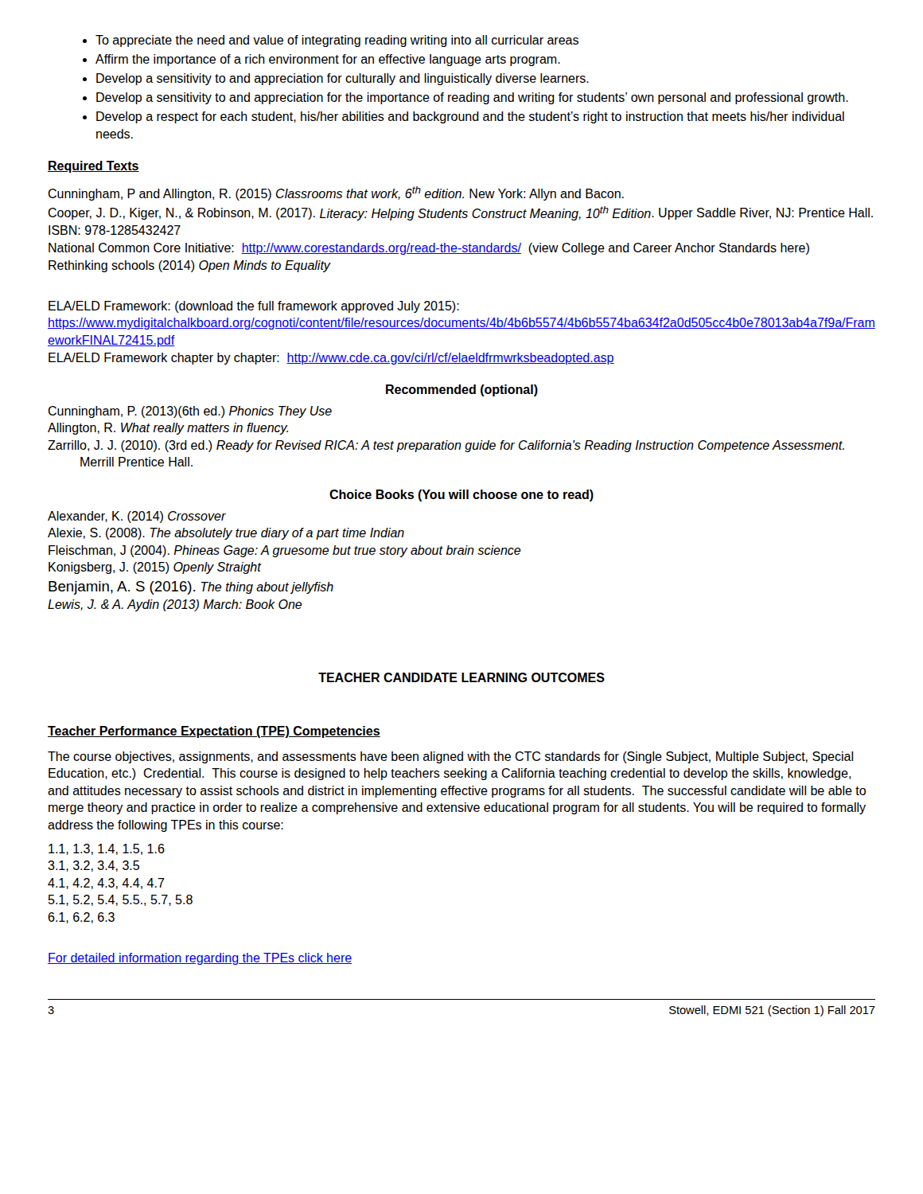To appreciate the need and value of integrating reading writing into all curricular areas
Affirm the importance of a rich environment for an effective language arts program.
Develop a sensitivity to and appreciation for culturally and linguistically diverse learners.
Develop a sensitivity to and appreciation for the importance of reading and writing for students’ own personal and professional growth.
Develop a respect for each student, his/her abilities and background and the student’s right to instruction that meets his/her individual needs.
Required Texts
Cunningham, P and Allington, R. (2015) Classrooms that work, 6th edition. New York: Allyn and Bacon.
Cooper, J. D., Kiger, N., & Robinson, M. (2017). Literacy: Helping Students Construct Meaning, 10th Edition. Upper Saddle River, NJ: Prentice Hall. ISBN: 978-1285432427
National Common Core Initiative: http://www.corestandards.org/read-the-standards/ (view College and Career Anchor Standards here)
Rethinking schools (2014) Open Minds to Equality
ELA/ELD Framework: (download the full framework approved July 2015):
https://www.mydigitalchalkboard.org/cognoti/content/file/resources/documents/4b/4b6b5574/4b6b5574ba634f2a0d505cc4b0e78013ab4a7f9a/FrameworkFINAL72415.pdf
ELA/ELD Framework chapter by chapter: http://www.cde.ca.gov/ci/rl/cf/elaeldfrmwrksbeadopted.asp
Recommended (optional)
Cunningham, P. (2013)(6th ed.) Phonics They Use
Allington, R. What really matters in fluency.
Zarrillo, J. J. (2010). (3rd ed.) Ready for Revised RICA: A test preparation guide for California's Reading Instruction Competence Assessment. Merrill Prentice Hall.
Choice Books (You will choose one to read)
Alexander, K. (2014) Crossover
Alexie, S. (2008). The absolutely true diary of a part time Indian
Fleischman, J (2004). Phineas Gage: A gruesome but true story about brain science
Konigsberg, J. (2015) Openly Straight
Benjamin, A. S (2016). The thing about jellyfish
Lewis, J. & A. Aydin (2013) March: Book One
TEACHER CANDIDATE LEARNING OUTCOMES
Teacher Performance Expectation (TPE) Competencies
The course objectives, assignments, and assessments have been aligned with the CTC standards for (Single Subject, Multiple Subject, Special Education, etc.) Credential. This course is designed to help teachers seeking a California teaching credential to develop the skills, knowledge, and attitudes necessary to assist schools and district in implementing effective programs for all students. The successful candidate will be able to merge theory and practice in order to realize a comprehensive and extensive educational program for all students. You will be required to formally address the following TPEs in this course:
1.1, 1.3, 1.4, 1.5, 1.6
3.1, 3.2, 3.4, 3.5
4.1, 4.2, 4.3, 4.4, 4.7
5.1, 5.2, 5.4, 5.5., 5.7, 5.8
6.1, 6.2, 6.3
For detailed information regarding the TPEs click here
3
Stowell, EDMI 521 (Section 1) Fall 2017